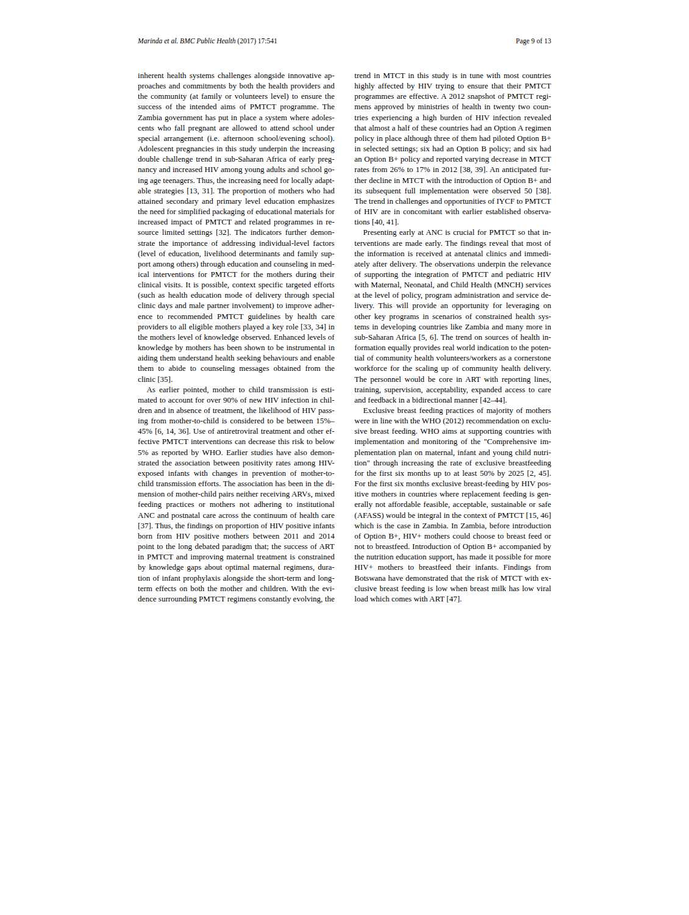Marinda et al. BMC Public Health (2017) 17:541
Page 9 of 13
inherent health systems challenges alongside innovative approaches and commitments by both the health providers and the community (at family or volunteers level) to ensure the success of the intended aims of PMTCT programme. The Zambia government has put in place a system where adolescents who fall pregnant are allowed to attend school under special arrangement (i.e. afternoon school/evening school). Adolescent pregnancies in this study underpin the increasing double challenge trend in sub-Saharan Africa of early pregnancy and increased HIV among young adults and school going age teenagers. Thus, the increasing need for locally adaptable strategies [13, 31]. The proportion of mothers who had attained secondary and primary level education emphasizes the need for simplified packaging of educational materials for increased impact of PMTCT and related programmes in resource limited settings [32]. The indicators further demonstrate the importance of addressing individual-level factors (level of education, livelihood determinants and family support among others) through education and counseling in medical interventions for PMTCT for the mothers during their clinical visits. It is possible, context specific targeted efforts (such as health education mode of delivery through special clinic days and male partner involvement) to improve adherence to recommended PMTCT guidelines by health care providers to all eligible mothers played a key role [33, 34] in the mothers level of knowledge observed. Enhanced levels of knowledge by mothers has been shown to be instrumental in aiding them understand health seeking behaviours and enable them to abide to counseling messages obtained from the clinic [35].
As earlier pointed, mother to child transmission is estimated to account for over 90% of new HIV infection in children and in absence of treatment, the likelihood of HIV passing from mother-to-child is considered to be between 15%–45% [6, 14, 36]. Use of antiretroviral treatment and other effective PMTCT interventions can decrease this risk to below 5% as reported by WHO. Earlier studies have also demonstrated the association between positivity rates among HIV-exposed infants with changes in prevention of mother-to-child transmission efforts. The association has been in the dimension of mother-child pairs neither receiving ARVs, mixed feeding practices or mothers not adhering to institutional ANC and postnatal care across the continuum of health care [37]. Thus, the findings on proportion of HIV positive infants born from HIV positive mothers between 2011 and 2014 point to the long debated paradigm that; the success of ART in PMTCT and improving maternal treatment is constrained by knowledge gaps about optimal maternal regimens, duration of infant prophylaxis alongside the short-term and long-term effects on both the mother and children. With the evidence surrounding PMTCT regimens constantly evolving, the trend in MTCT in this study is in tune with most countries highly affected by HIV trying to ensure that their PMTCT programmes are effective. A 2012 snapshot of PMTCT regimens approved by ministries of health in twenty two countries experiencing a high burden of HIV infection revealed that almost a half of these countries had an Option A regimen policy in place although three of them had piloted Option B+ in selected settings; six had an Option B policy; and six had an Option B+ policy and reported varying decrease in MTCT rates from 26% to 17% in 2012 [38, 39]. An anticipated further decline in MTCT with the introduction of Option B+ and its subsequent full implementation were observed 50 [38]. The trend in challenges and opportunities of IYCF to PMTCT of HIV are in concomitant with earlier established observations [40, 41].
Presenting early at ANC is crucial for PMTCT so that interventions are made early. The findings reveal that most of the information is received at antenatal clinics and immediately after delivery. The observations underpin the relevance of supporting the integration of PMTCT and pediatric HIV with Maternal, Neonatal, and Child Health (MNCH) services at the level of policy, program administration and service delivery. This will provide an opportunity for leveraging on other key programs in scenarios of constrained health systems in developing countries like Zambia and many more in sub-Saharan Africa [5, 6]. The trend on sources of health information equally provides real world indication to the potential of community health volunteers/workers as a cornerstone workforce for the scaling up of community health delivery. The personnel would be core in ART with reporting lines, training, supervision, acceptability, expanded access to care and feedback in a bidirectional manner [42–44].
Exclusive breast feeding practices of majority of mothers were in line with the WHO (2012) recommendation on exclusive breast feeding. WHO aims at supporting countries with implementation and monitoring of the "Comprehensive implementation plan on maternal, infant and young child nutrition" through increasing the rate of exclusive breastfeeding for the first six months up to at least 50% by 2025 [2, 45]. For the first six months exclusive breast-feeding by HIV positive mothers in countries where replacement feeding is generally not affordable feasible, acceptable, sustainable or safe (AFASS) would be integral in the context of PMTCT [15, 46] which is the case in Zambia. In Zambia, before introduction of Option B+, HIV+ mothers could choose to breast feed or not to breastfeed. Introduction of Option B+ accompanied by the nutrition education support, has made it possible for more HIV+ mothers to breastfeed their infants. Findings from Botswana have demonstrated that the risk of MTCT with exclusive breast feeding is low when breast milk has low viral load which comes with ART [47].